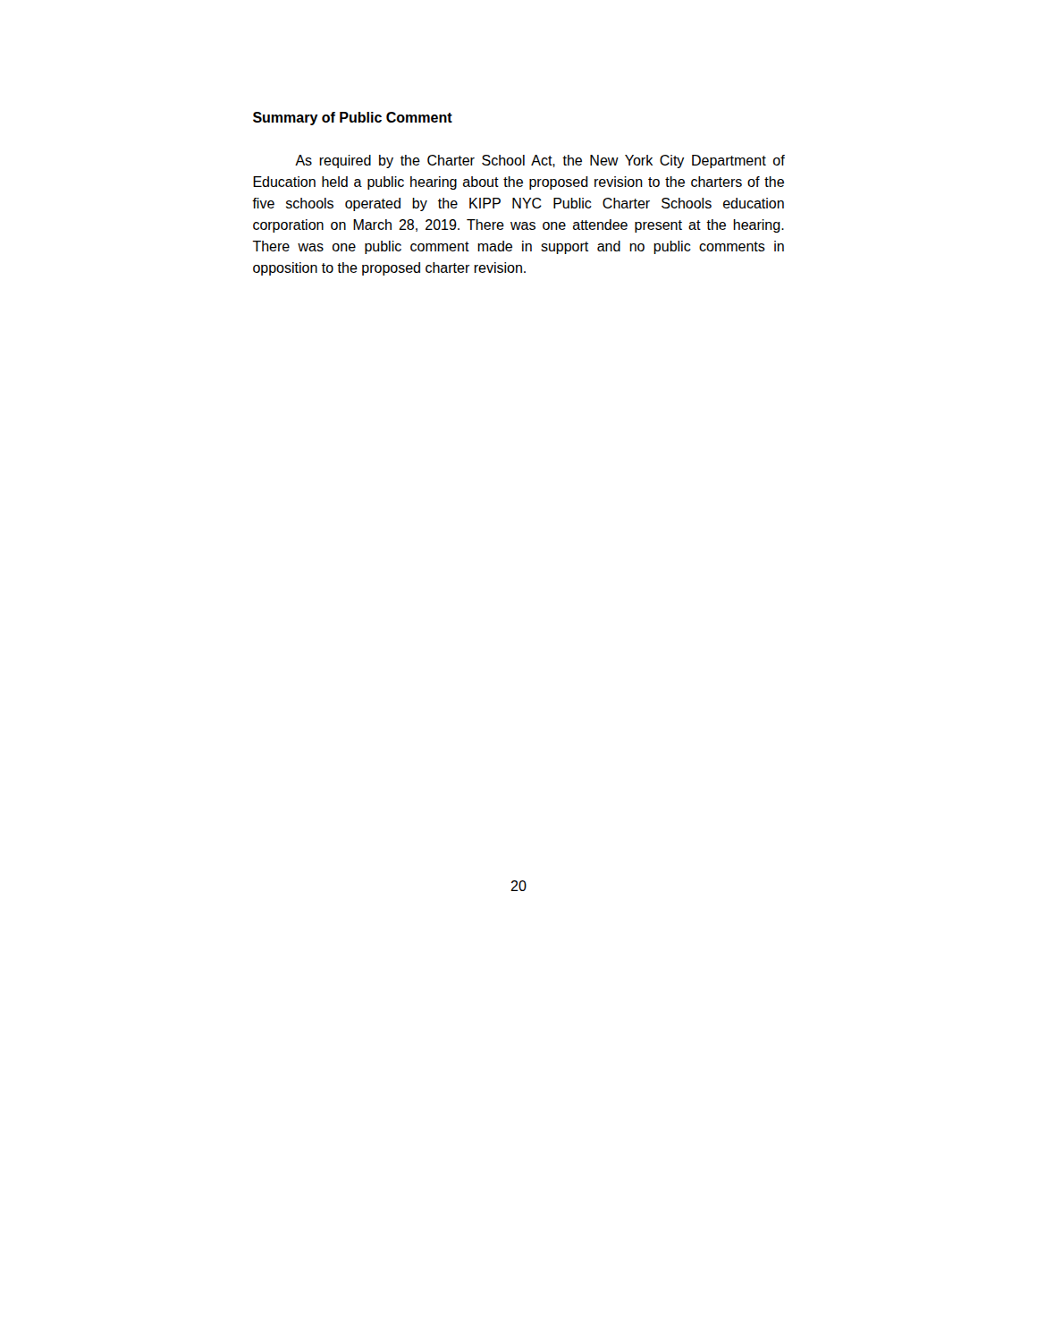Summary of Public Comment
As required by the Charter School Act, the New York City Department of Education held a public hearing about the proposed revision to the charters of the five schools operated by the KIPP NYC Public Charter Schools education corporation on March 28, 2019. There was one attendee present at the hearing. There was one public comment made in support and no public comments in opposition to the proposed charter revision.
20